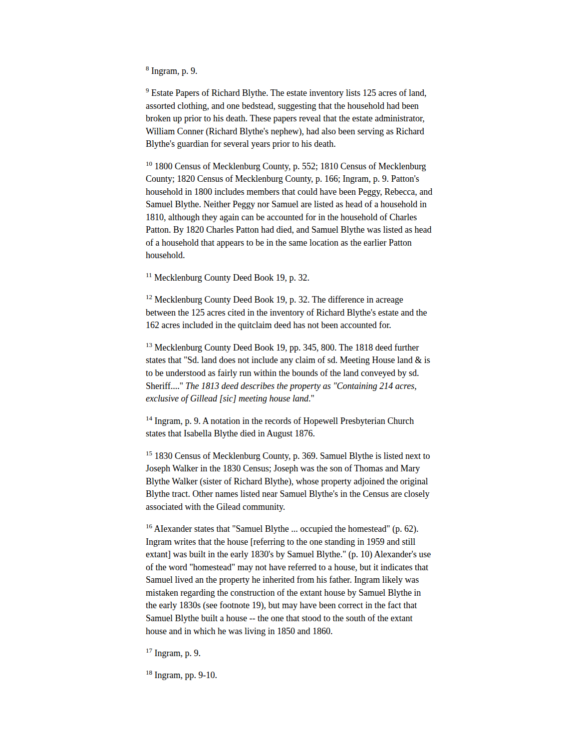8 Ingram, p. 9.
9 Estate Papers of Richard Blythe. The estate inventory lists 125 acres of land, assorted clothing, and one bedstead, suggesting that the household had been broken up prior to his death. These papers reveal that the estate administrator, William Conner (Richard Blythe's nephew), had also been serving as Richard Blythe's guardian for several years prior to his death.
10 1800 Census of Mecklenburg County, p. 552; 1810 Census of Mecklenburg County; 1820 Census of Mecklenburg County, p. 166; Ingram, p. 9. Patton's household in 1800 includes members that could have been Peggy, Rebecca, and Samuel Blythe. Neither Peggy nor Samuel are listed as head of a household in 1810, although they again can be accounted for in the household of Charles Patton. By 1820 Charles Patton had died, and Samuel Blythe was listed as head of a household that appears to be in the same location as the earlier Patton household.
11 Mecklenburg County Deed Book 19, p. 32.
12 Mecklenburg County Deed Book 19, p. 32. The difference in acreage between the 125 acres cited in the inventory of Richard Blythe's estate and the 162 acres included in the quitclaim deed has not been accounted for.
13 Mecklenburg County Deed Book 19, pp. 345, 800. The 1818 deed further states that "Sd. land does not include any claim of sd. Meeting House land & is to be understood as fairly run within the bounds of the land conveyed by sd. Sheriff...." The 1813 deed describes the property as "Containing 214 acres, exclusive of Gillead [sic] meeting house land."
14 Ingram, p. 9. A notation in the records of Hopewell Presbyterian Church states that Isabella Blythe died in August 1876.
15 1830 Census of Mecklenburg County, p. 369. Samuel Blythe is listed next to Joseph Walker in the 1830 Census; Joseph was the son of Thomas and Mary Blythe Walker (sister of Richard Blythe), whose property adjoined the original Blythe tract. Other names listed near Samuel Blythe's in the Census are closely associated with the Gilead community.
16 AIexander states that "Samuel Blythe ... occupied the homestead" (p. 62). Ingram writes that the house [referring to the one standing in 1959 and still extant] was built in the early 1830's by Samuel Blythe." (p. 10) Alexander's use of the word "homestead" may not have referred to a house, but it indicates that Samuel lived an the property he inherited from his father. Ingram likely was mistaken regarding the construction of the extant house by Samuel Blythe in the early 1830s (see footnote 19), but may have been correct in the fact that Samuel Blythe built a house -- the one that stood to the south of the extant house and in which he was living in 1850 and 1860.
17 Ingram, p. 9.
18 Ingram, pp. 9-10.